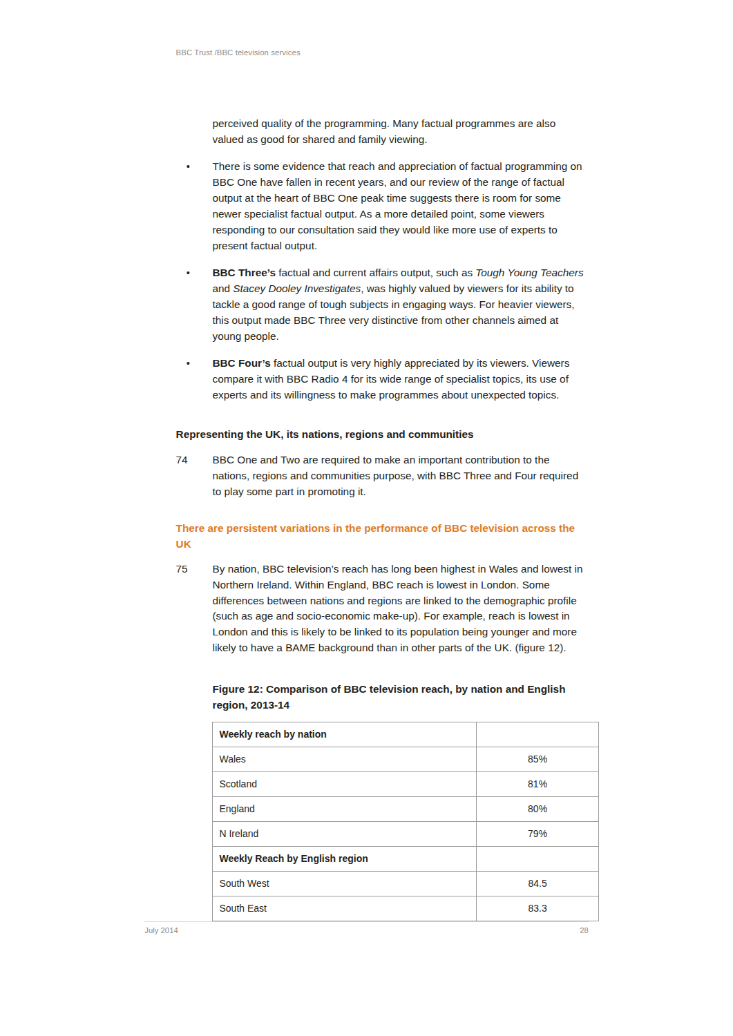BBC Trust /BBC television services
perceived quality of the programming. Many factual programmes are also valued as good for shared and family viewing.
There is some evidence that reach and appreciation of factual programming on BBC One have fallen in recent years, and our review of the range of factual output at the heart of BBC One peak time suggests there is room for some newer specialist factual output. As a more detailed point, some viewers responding to our consultation said they would like more use of experts to present factual output.
BBC Three’s factual and current affairs output, such as Tough Young Teachers and Stacey Dooley Investigates, was highly valued by viewers for its ability to tackle a good range of tough subjects in engaging ways. For heavier viewers, this output made BBC Three very distinctive from other channels aimed at young people.
BBC Four’s factual output is very highly appreciated by its viewers. Viewers compare it with BBC Radio 4 for its wide range of specialist topics, its use of experts and its willingness to make programmes about unexpected topics.
Representing the UK, its nations, regions and communities
74 BBC One and Two are required to make an important contribution to the nations, regions and communities purpose, with BBC Three and Four required to play some part in promoting it.
There are persistent variations in the performance of BBC television across the UK
75 By nation, BBC television’s reach has long been highest in Wales and lowest in Northern Ireland. Within England, BBC reach is lowest in London. Some differences between nations and regions are linked to the demographic profile (such as age and socio-economic make-up). For example, reach is lowest in London and this is likely to be linked to its population being younger and more likely to have a BAME background than in other parts of the UK. (figure 12).
Figure 12: Comparison of BBC television reach, by nation and English region, 2013-14
| Weekly reach by nation | |
| Wales | 85% |
| Scotland | 81% |
| England | 80% |
| N Ireland | 79% |
| Weekly Reach by English region | |
| South West | 84.5 |
| South East | 83.3 |
July 2014 28